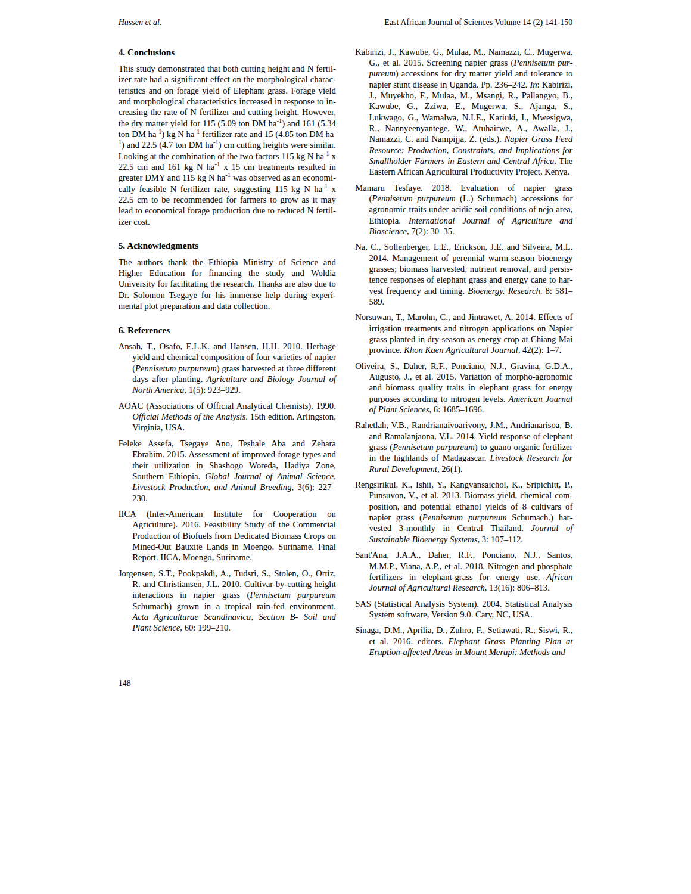Hussen et al. East African Journal of Sciences Volume 14 (2) 141-150
4. Conclusions
This study demonstrated that both cutting height and N fertilizer rate had a significant effect on the morphological characteristics and on forage yield of Elephant grass. Forage yield and morphological characteristics increased in response to increasing the rate of N fertilizer and cutting height. However, the dry matter yield for 115 (5.09 ton DM ha-1) and 161 (5.34 ton DM ha-1) kg N ha-1 fertilizer rate and 15 (4.85 ton DM ha-1) and 22.5 (4.7 ton DM ha-1) cm cutting heights were similar. Looking at the combination of the two factors 115 kg N ha-1 x 22.5 cm and 161 kg N ha-1 x 15 cm treatments resulted in greater DMY and 115 kg N ha-1 was observed as an economically feasible N fertilizer rate, suggesting 115 kg N ha-1 x 22.5 cm to be recommended for farmers to grow as it may lead to economical forage production due to reduced N fertilizer cost.
5. Acknowledgments
The authors thank the Ethiopia Ministry of Science and Higher Education for financing the study and Woldia University for facilitating the research. Thanks are also due to Dr. Solomon Tsegaye for his immense help during experimental plot preparation and data collection.
6. References
Ansah, T., Osafo, E.L.K. and Hansen, H.H. 2010. Herbage yield and chemical composition of four varieties of napier (Pennisetum purpureum) grass harvested at three different days after planting. Agriculture and Biology Journal of North America, 1(5): 923–929.
AOAC (Associations of Official Analytical Chemists). 1990. Official Methods of the Analysis. 15th edition. Arlingston, Virginia, USA.
Feleke Assefa, Tsegaye Ano, Teshale Aba and Zehara Ebrahim. 2015. Assessment of improved forage types and their utilization in Shashogo Woreda, Hadiya Zone, Southern Ethiopia. Global Journal of Animal Science, Livestock Production, and Animal Breeding, 3(6): 227–230.
IICA (Inter-American Institute for Cooperation on Agriculture). 2016. Feasibility Study of the Commercial Production of Biofuels from Dedicated Biomass Crops on Mined-Out Bauxite Lands in Moengo, Suriname. Final Report. IICA, Moengo, Suriname.
Jorgensen, S.T., Pookpakdi, A., Tudsri, S., Stolen, O., Ortiz, R. and Christiansen, J.L. 2010. Cultivar-by-cutting height interactions in napier grass (Pennisetum purpureum Schumach) grown in a tropical rain-fed environment. Acta Agriculturae Scandinavica, Section B- Soil and Plant Science, 60: 199–210.
Kabirizi, J., Kawube, G., Mulaa, M., Namazzi, C., Mugerwa, G., et al. 2015. Screening napier grass (Pennisetum purpureum) accessions for dry matter yield and tolerance to napier stunt disease in Uganda. Pp. 236–242. In: Kabirizi, J., Muyekho, F., Mulaa, M., Msangi, R., Pallangyo, B., Kawube, G., Zziwa, E., Mugerwa, S., Ajanga, S., Lukwago, G., Wamalwa, N.I.E., Kariuki, I., Mwesigwa, R., Nannyeenyantege, W., Atuhairwe, A., Awalla, J., Namazzi, C. and Nampijja, Z. (eds.). Napier Grass Feed Resource: Production, Constraints, and Implications for Smallholder Farmers in Eastern and Central Africa. The Eastern African Agricultural Productivity Project, Kenya.
Mamaru Tesfaye. 2018. Evaluation of napier grass (Pennisetum purpureum (L.) Schumach) accessions for agronomic traits under acidic soil conditions of nejo area, Ethiopia. International Journal of Agriculture and Bioscience, 7(2): 30–35.
Na, C., Sollenberger, L.E., Erickson, J.E. and Silveira, M.L. 2014. Management of perennial warm-season bioenergy grasses; biomass harvested, nutrient removal, and persistence responses of elephant grass and energy cane to harvest frequency and timing. Bioenergy. Research, 8: 581–589.
Norsuwan, T., Marohn, C., and Jintrawet, A. 2014. Effects of irrigation treatments and nitrogen applications on Napier grass planted in dry season as energy crop at Chiang Mai province. Khon Kaen Agricultural Journal, 42(2): 1–7.
Oliveira, S., Daher, R.F., Ponciano, N.J., Gravina, G.D.A., Augusto, J., et al. 2015. Variation of morpho-agronomic and biomass quality traits in elephant grass for energy purposes according to nitrogen levels. American Journal of Plant Sciences, 6: 1685–1696.
Rahetlah, V.B., Randrianaivoarivony, J.M., Andrianarisoa, B. and Ramalanjaona, V.L. 2014. Yield response of elephant grass (Pennisetum purpureum) to guano organic fertilizer in the highlands of Madagascar. Livestock Research for Rural Development, 26(1).
Rengsirikul, K., Ishii, Y., Kangvansaichol, K., Sripichitt, P., Punsuvon, V., et al. 2013. Biomass yield, chemical composition, and potential ethanol yields of 8 cultivars of napier grass (Pennisetum purpureum Schumach.) harvested 3-monthly in Central Thailand. Journal of Sustainable Bioenergy Systems, 3: 107–112.
Sant'Ana, J.A.A., Daher, R.F., Ponciano, N.J., Santos, M.M.P., Viana, A.P., et al. 2018. Nitrogen and phosphate fertilizers in elephant-grass for energy use. African Journal of Agricultural Research, 13(16): 806–813.
SAS (Statistical Analysis System). 2004. Statistical Analysis System software, Version 9.0. Cary, NC, USA.
Sinaga, D.M., Aprilia, D., Zuhro, F., Setiawati, R., Siswi, R., et al. 2016. editors. Elephant Grass Planting Plan at Eruption-affected Areas in Mount Merapi: Methods and
148